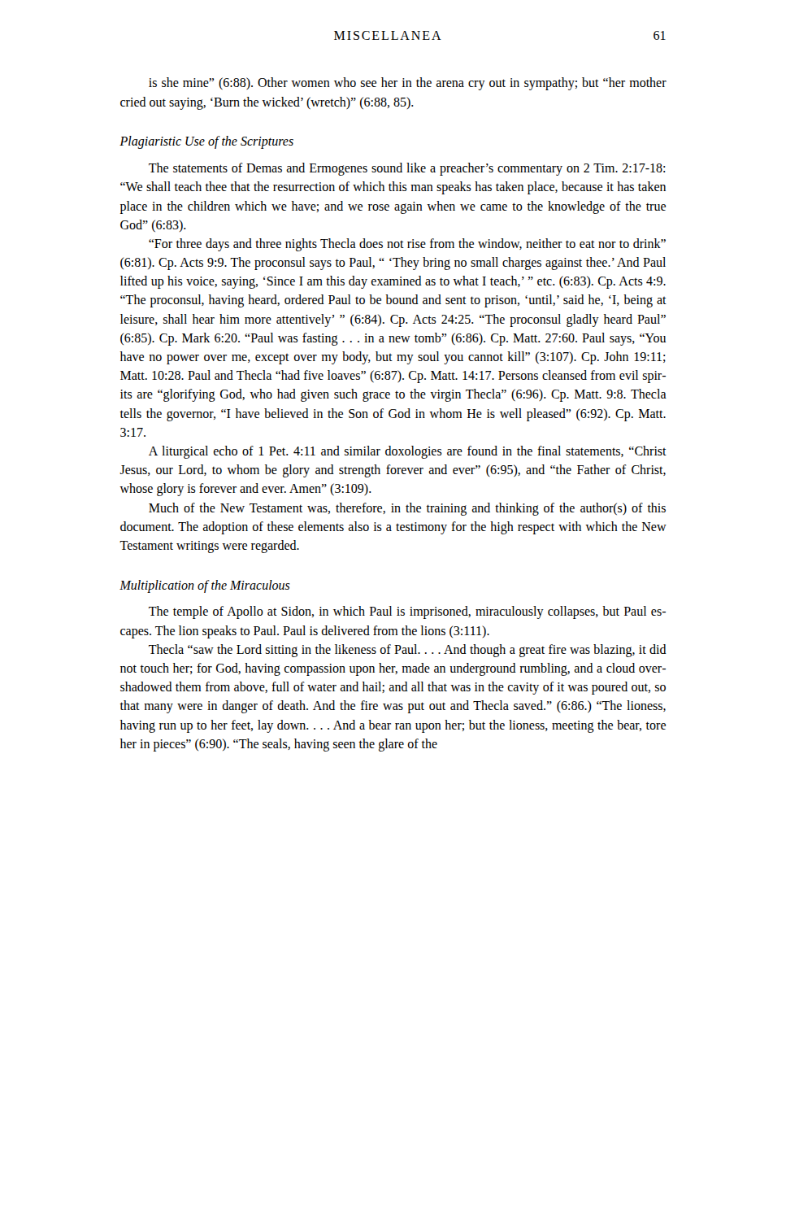MISCELLANEA 61
is she mine” (6:88). Other women who see her in the arena cry out in sympathy; but “her mother cried out saying, ‘Burn the wicked’ (wretch)” (6:88, 85).
Plagiaristic Use of the Scriptures
The statements of Demas and Ermogenes sound like a preacher’s commentary on 2 Tim. 2:17-18: “We shall teach thee that the resurrection of which this man speaks has taken place, because it has taken place in the children which we have; and we rose again when we came to the knowledge of the true God” (6:83).
“For three days and three nights Thecla does not rise from the window, neither to eat nor to drink” (6:81). Cp. Acts 9:9. The proconsul says to Paul, “ ‘They bring no small charges against thee.’ And Paul lifted up his voice, saying, ‘Since I am this day examined as to what I teach,’ ” etc. (6:83). Cp. Acts 4:9. “The proconsul, having heard, ordered Paul to be bound and sent to prison, ‘until,’ said he, ‘I, being at leisure, shall hear him more attentively’ ” (6:84). Cp. Acts 24:25. “The proconsul gladly heard Paul” (6:85). Cp. Mark 6:20. “Paul was fasting . . . in a new tomb” (6:86). Cp. Matt. 27:60. Paul says, “You have no power over me, except over my body, but my soul you cannot kill” (3:107). Cp. John 19:11; Matt. 10:28. Paul and Thecla “had five loaves” (6:87). Cp. Matt. 14:17. Persons cleansed from evil spirits are “glorifying God, who had given such grace to the virgin Thecla” (6:96). Cp. Matt. 9:8. Thecla tells the governor, “I have believed in the Son of God in whom He is well pleased” (6:92). Cp. Matt. 3:17.
A liturgical echo of 1 Pet. 4:11 and similar doxologies are found in the final statements, “Christ Jesus, our Lord, to whom be glory and strength forever and ever” (6:95), and “the Father of Christ, whose glory is forever and ever. Amen” (3:109).
Much of the New Testament was, therefore, in the training and thinking of the author(s) of this document. The adoption of these elements also is a testimony for the high respect with which the New Testament writings were regarded.
Multiplication of the Miraculous
The temple of Apollo at Sidon, in which Paul is imprisoned, miraculously collapses, but Paul escapes. The lion speaks to Paul. Paul is delivered from the lions (3:111).
Thecla “saw the Lord sitting in the likeness of Paul. . . . And though a great fire was blazing, it did not touch her; for God, having compassion upon her, made an underground rumbling, and a cloud overshadowed them from above, full of water and hail; and all that was in the cavity of it was poured out, so that many were in danger of death. And the fire was put out and Thecla saved.” (6:86.) “The lioness, having run up to her feet, lay down. . . . And a bear ran upon her; but the lioness, meeting the bear, tore her in pieces” (6:90). “The seals, having seen the glare of the